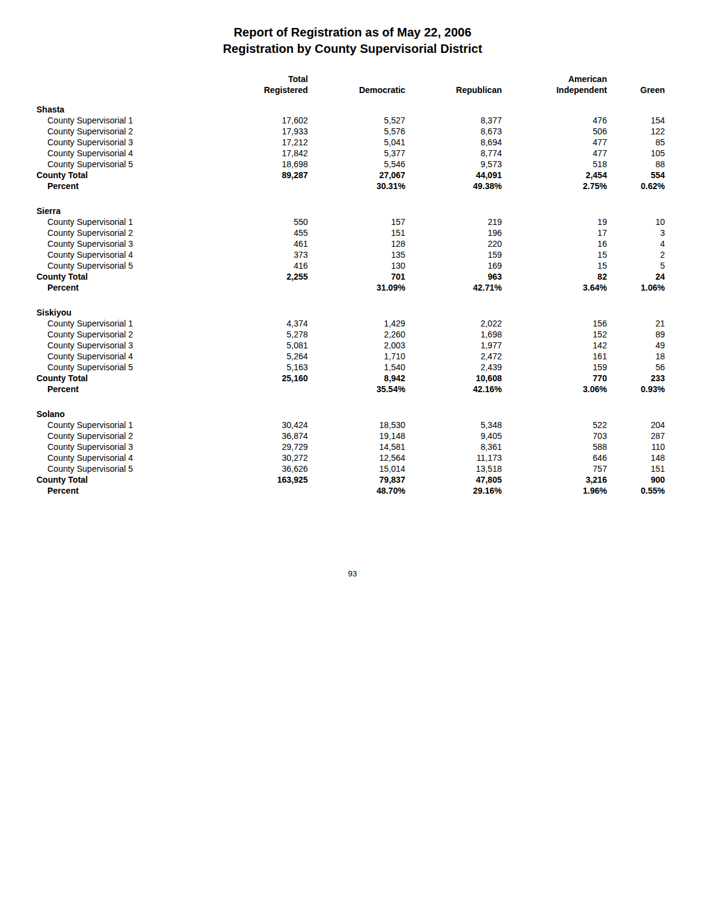Report of Registration as of May 22, 2006 Registration by County Supervisorial District
| | Total | | | American | |
| --- | --- | --- | --- | --- | --- |
| | Registered | Democratic | Republican | Independent | Green |
| Shasta |
| County Supervisorial 1 | 17,602 | 5,527 | 8,377 | 476 | 154 |
| County Supervisorial 2 | 17,933 | 5,576 | 8,673 | 506 | 122 |
| County Supervisorial 3 | 17,212 | 5,041 | 8,694 | 477 | 85 |
| County Supervisorial 4 | 17,842 | 5,377 | 8,774 | 477 | 105 |
| County Supervisorial 5 | 18,698 | 5,546 | 9,573 | 518 | 88 |
| County Total | 89,287 | 27,067 | 44,091 | 2,454 | 554 |
| Percent | | 30.31% | 49.38% | 2.75% | 0.62% |
| Sierra |
| County Supervisorial 1 | 550 | 157 | 219 | 19 | 10 |
| County Supervisorial 2 | 455 | 151 | 196 | 17 | 3 |
| County Supervisorial 3 | 461 | 128 | 220 | 16 | 4 |
| County Supervisorial 4 | 373 | 135 | 159 | 15 | 2 |
| County Supervisorial 5 | 416 | 130 | 169 | 15 | 5 |
| County Total | 2,255 | 701 | 963 | 82 | 24 |
| Percent | | 31.09% | 42.71% | 3.64% | 1.06% |
| Siskiyou |
| County Supervisorial 1 | 4,374 | 1,429 | 2,022 | 156 | 21 |
| County Supervisorial 2 | 5,278 | 2,260 | 1,698 | 152 | 89 |
| County Supervisorial 3 | 5,081 | 2,003 | 1,977 | 142 | 49 |
| County Supervisorial 4 | 5,264 | 1,710 | 2,472 | 161 | 18 |
| County Supervisorial 5 | 5,163 | 1,540 | 2,439 | 159 | 56 |
| County Total | 25,160 | 8,942 | 10,608 | 770 | 233 |
| Percent | | 35.54% | 42.16% | 3.06% | 0.93% |
| Solano |
| County Supervisorial 1 | 30,424 | 18,530 | 5,348 | 522 | 204 |
| County Supervisorial 2 | 36,874 | 19,148 | 9,405 | 703 | 287 |
| County Supervisorial 3 | 29,729 | 14,581 | 8,361 | 588 | 110 |
| County Supervisorial 4 | 30,272 | 12,564 | 11,173 | 646 | 148 |
| County Supervisorial 5 | 36,626 | 15,014 | 13,518 | 757 | 151 |
| County Total | 163,925 | 79,837 | 47,805 | 3,216 | 900 |
| Percent | | 48.70% | 29.16% | 1.96% | 0.55% |
93